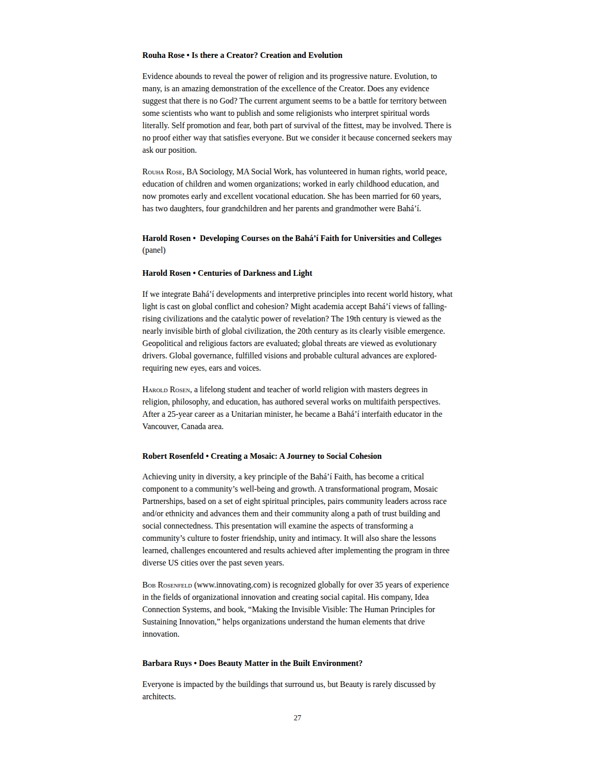Rouha Rose • Is there a Creator? Creation and Evolution
Evidence abounds to reveal the power of religion and its progressive nature. Evolution, to many, is an amazing demonstration of the excellence of the Creator. Does any evidence suggest that there is no God? The current argument seems to be a battle for territory between some scientists who want to publish and some religionists who interpret spiritual words literally. Self promotion and fear, both part of survival of the fittest, may be involved. There is no proof either way that satisfies everyone. But we consider it because concerned seekers may ask our position.
Rouha Rose, BA Sociology, MA Social Work, has volunteered in human rights, world peace, education of children and women organizations; worked in early childhood education, and now promotes early and excellent vocational education. She has been married for 60 years, has two daughters, four grandchildren and her parents and grandmother were Bahá’í.
Harold Rosen • Developing Courses on the Bahá’í Faith for Universities and Colleges (panel)
Harold Rosen • Centuries of Darkness and Light
If we integrate Bahá’í developments and interpretive principles into recent world history, what light is cast on global conflict and cohesion? Might academia accept Bahá’í views of falling-rising civilizations and the catalytic power of revelation? The 19th century is viewed as the nearly invisible birth of global civilization, the 20th century as its clearly visible emergence. Geopolitical and religious factors are evaluated; global threats are viewed as evolutionary drivers. Global governance, fulfilled visions and probable cultural advances are explored-requiring new eyes, ears and voices.
Harold Rosen, a lifelong student and teacher of world religion with masters degrees in religion, philosophy, and education, has authored several works on multifaith perspectives. After a 25-year career as a Unitarian minister, he became a Bahá’í interfaith educator in the Vancouver, Canada area.
Robert Rosenfeld • Creating a Mosaic: A Journey to Social Cohesion
Achieving unity in diversity, a key principle of the Bahá’í Faith, has become a critical component to a community’s well-being and growth. A transformational program, Mosaic Partnerships, based on a set of eight spiritual principles, pairs community leaders across race and/or ethnicity and advances them and their community along a path of trust building and social connectedness. This presentation will examine the aspects of transforming a community’s culture to foster friendship, unity and intimacy. It will also share the lessons learned, challenges encountered and results achieved after implementing the program in three diverse US cities over the past seven years.
Bob Rosenfeld (www.innovating.com) is recognized globally for over 35 years of experience in the fields of organizational innovation and creating social capital. His company, Idea Connection Systems, and book, “Making the Invisible Visible: The Human Principles for Sustaining Innovation,” helps organizations understand the human elements that drive innovation.
Barbara Ruys • Does Beauty Matter in the Built Environment?
Everyone is impacted by the buildings that surround us, but Beauty is rarely discussed by architects.
27